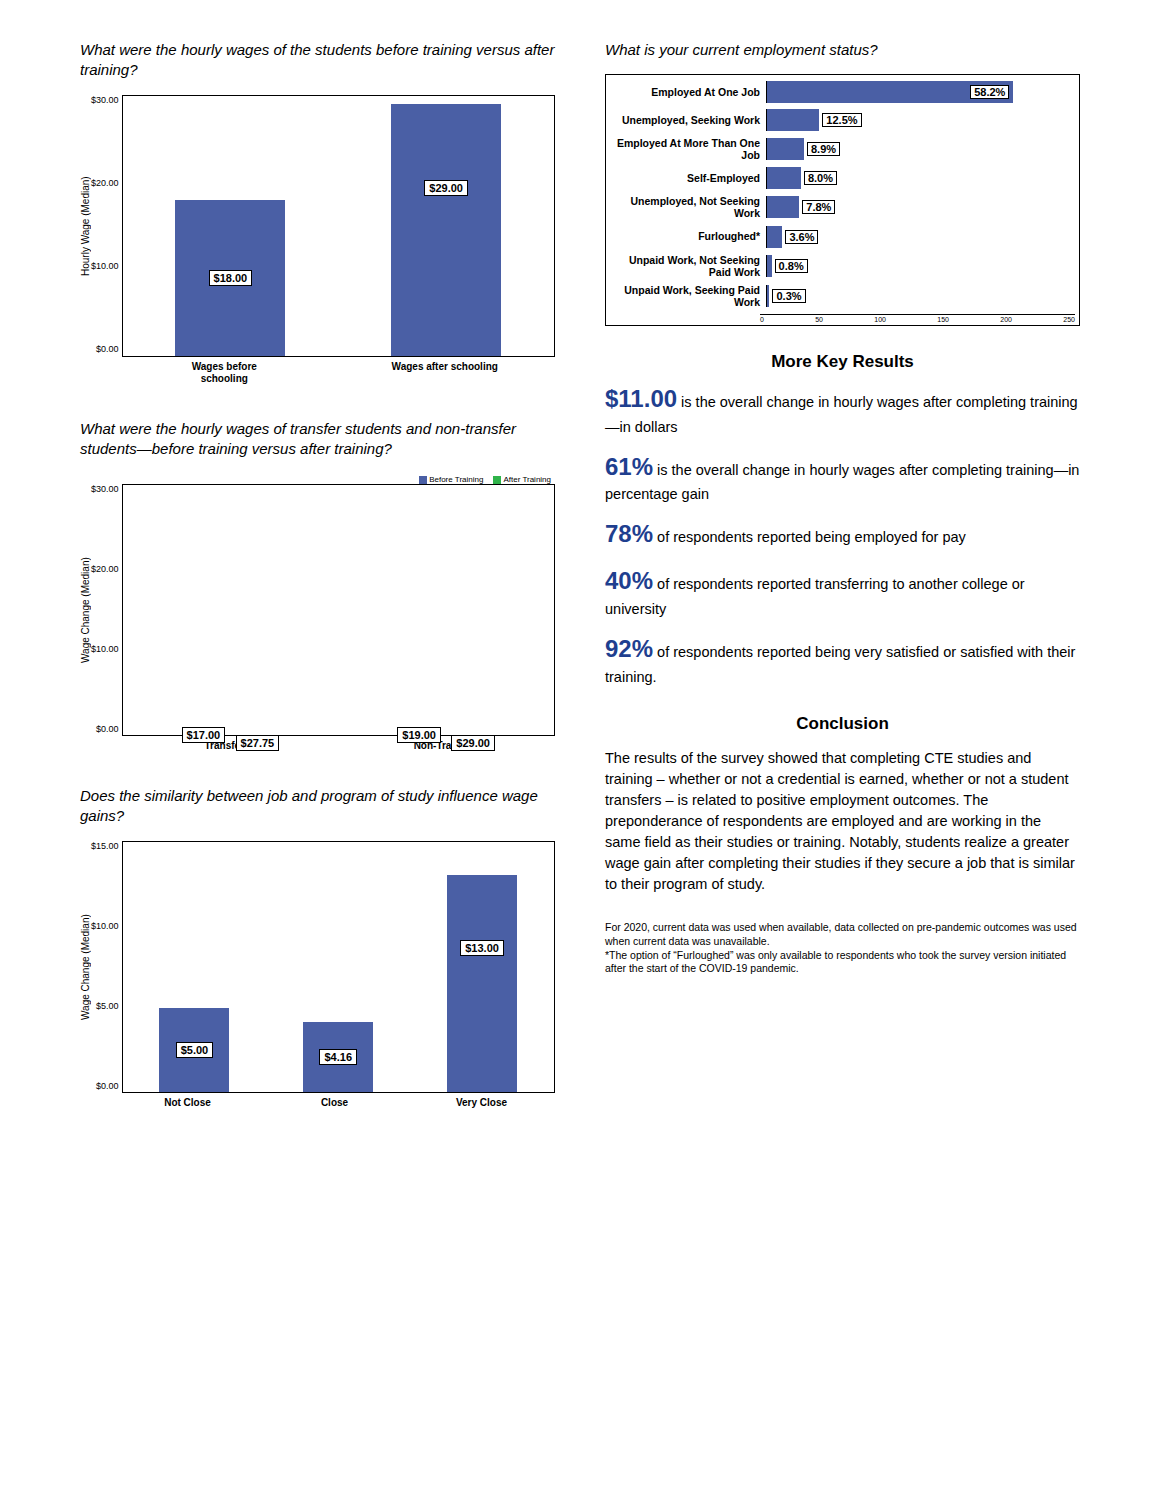What were the hourly wages of the students before training versus after training?
Hourly Wage (Median)
$30.00 $20.00 $10.00 $0.00
$18.00
$29.00
Wages before
schooling Wages after schooling
What were the hourly wages of transfer students and non-transfer students—before training versus after training?
Before Training After Training
Wage Change (Median)
$30.00 $20.00 $10.00 $0.00
$17.00
$27.75
$19.00
$29.00
Transfer Non-Transfer
Does the similarity between job and program of study influence wage gains?
Wage Change (Median)
$15.00 $10.00 $5.00 $0.00
$5.00
$4.16
$13.00
Not Close Close Very Close
What is your current employment status?
Employed At One Job
58.2%
Unemployed, Seeking Work
12.5%
Employed At More Than One Job
8.9%
Self-Employed
8.0%
Unemployed, Not Seeking Work
7.8%
Furloughed*
3.6%
Unpaid Work, Not Seeking Paid Work
0.8%
Unpaid Work, Seeking Paid Work
0.3%
050100150200250
More Key Results
$11.00 is the overall change in hourly wages after completing training—in dollars
61% is the overall change in hourly wages after completing training—in percentage gain
78% of respondents reported being employed for pay
40% of respondents reported transferring to another college or university
92% of respondents reported being very satisfied or satisfied with their training.
Conclusion
The results of the survey showed that completing CTE studies and training – whether or not a credential is earned, whether or not a student transfers – is related to positive employment outcomes. The preponderance of respondents are employed and are working in the same field as their studies or training. Notably, students realize a greater wage gain after completing their studies if they secure a job that is similar to their program of study.
For 2020, current data was used when available, data collected on pre-pandemic outcomes was used when current data was unavailable.
*The option of “Furloughed” was only available to respondents who took the survey version initiated after the start of the COVID-19 pandemic.